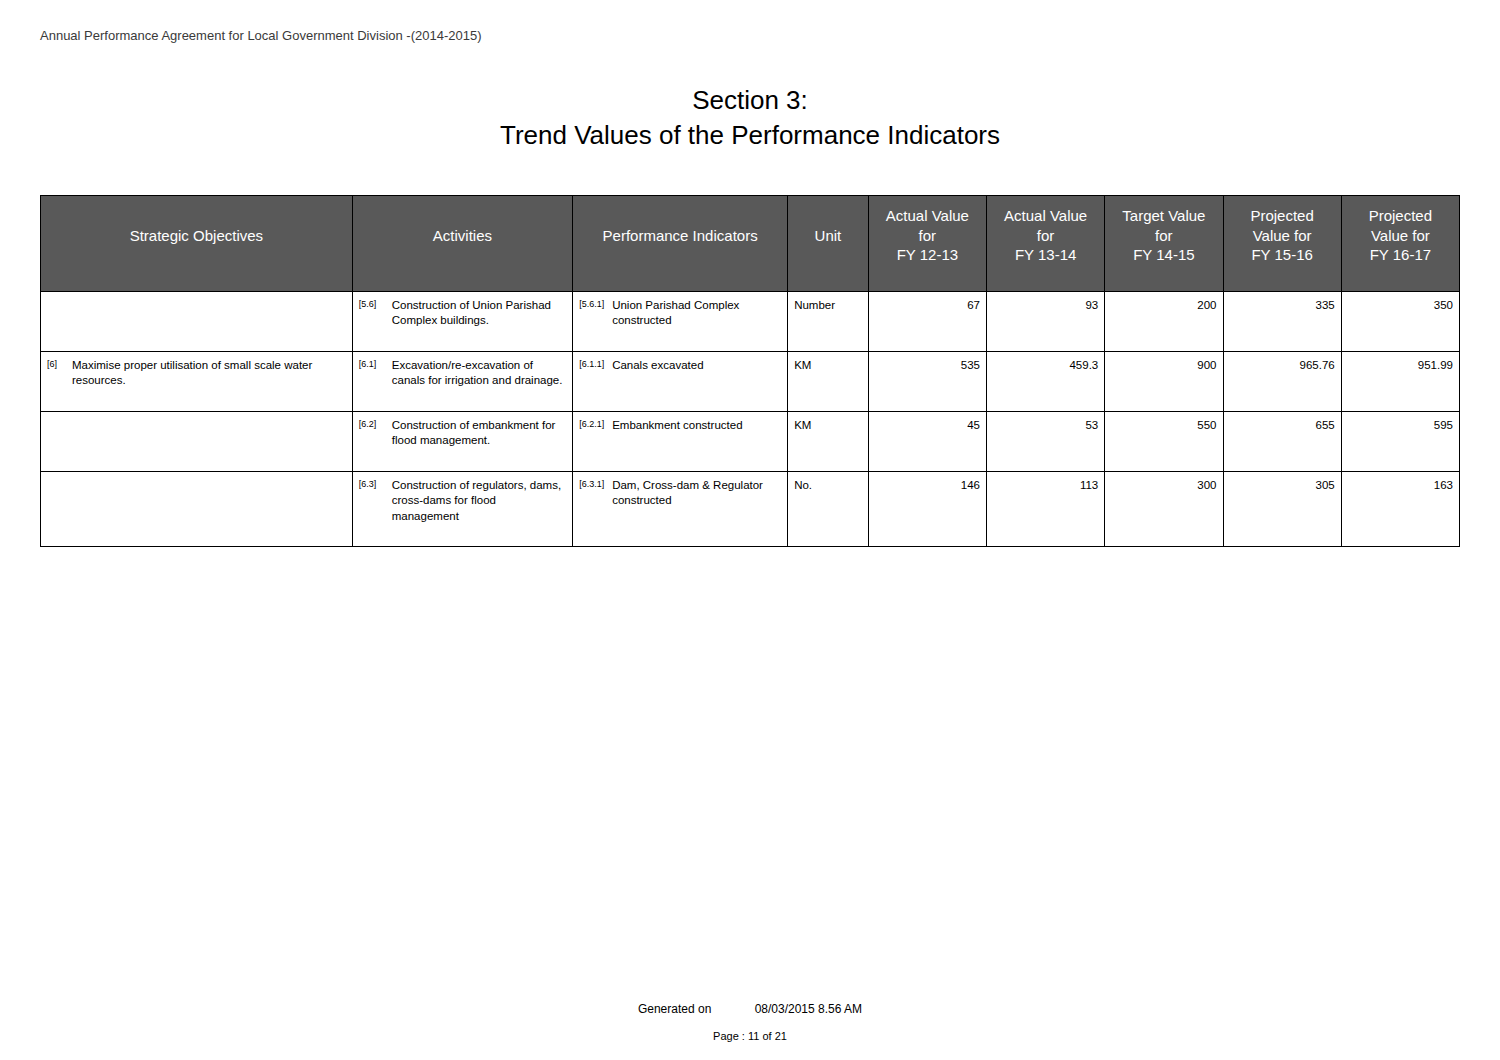Annual Performance Agreement for Local Government Division -(2014-2015)
Section 3:
Trend Values of the Performance Indicators
| Strategic Objectives | Activities | Performance Indicators | Unit | Actual Value for FY 12-13 | Actual Value for FY 13-14 | Target Value for FY 14-15 | Projected Value for FY 15-16 | Projected Value for FY 16-17 |
| --- | --- | --- | --- | --- | --- | --- | --- | --- |
| | [5.6] Construction of Union Parishad Complex buildings. | [5.6.1] Union Parishad Complex constructed | Number | 67 | 93 | 200 | 335 | 350 |
| [6] Maximise proper utilisation of small scale water resources. | [6.1] Excavation/re-excavation of canals for irrigation and drainage. | [6.1.1] Canals excavated | KM | 535 | 459.3 | 900 | 965.76 | 951.99 |
| | [6.2] Construction of embankment for flood management. | [6.2.1] Embankment constructed | KM | 45 | 53 | 550 | 655 | 595 |
| | [6.3] Construction of regulators, dams, cross-dams for flood management | [6.3.1] Dam, Cross-dam & Regulator constructed | No. | 146 | 113 | 300 | 305 | 163 |
Generated on 08/03/2015 8.56 AM
Page : 11 of 21